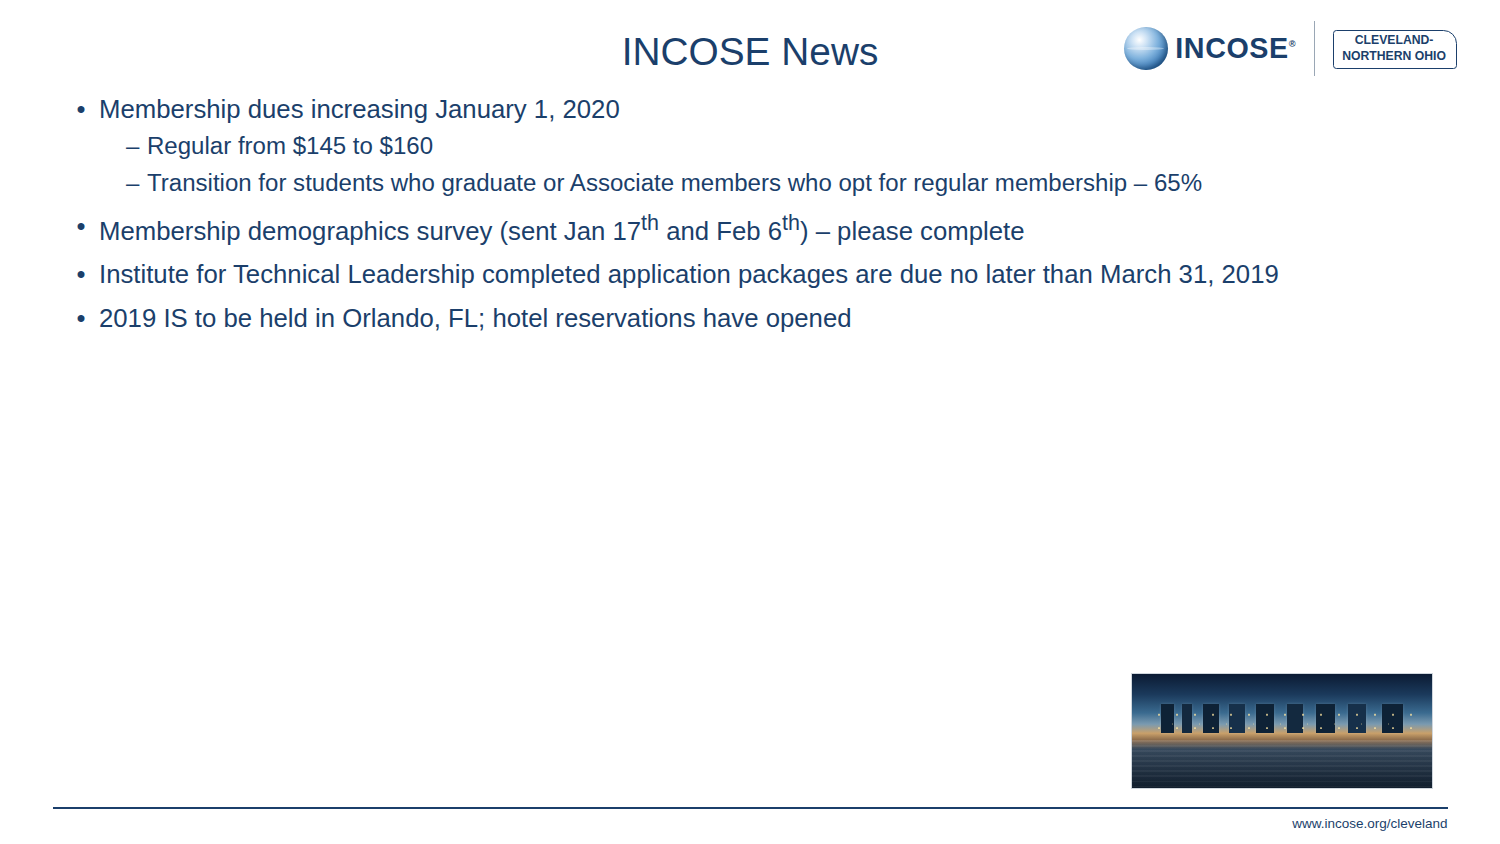INCOSE®
CLEVELAND-
NORTHERN OHIO
INCOSE News
Membership dues increasing January 1, 2020
Regular from $145 to $160
Transition for students who graduate or Associate members who opt for regular membership – 65%
Membership demographics survey (sent Jan 17th and Feb 6th) – please complete
Institute for Technical Leadership completed application packages are due no later than March 31, 2019
2019 IS to be held in Orlando, FL; hotel reservations have opened
www.incose.org/cleveland